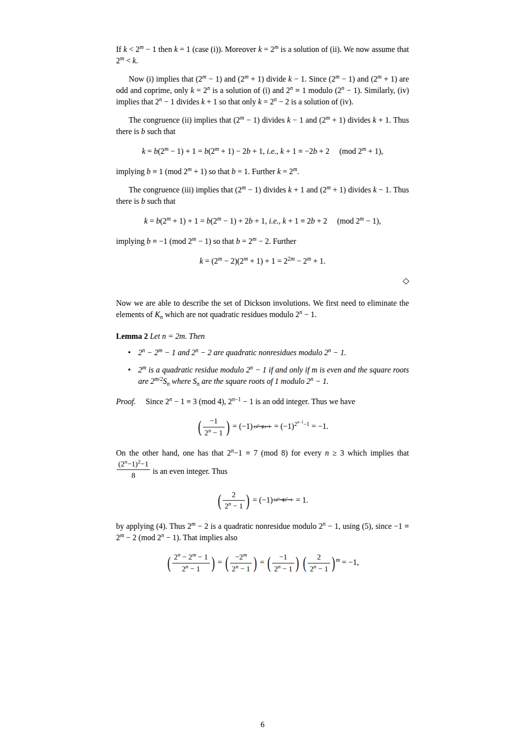If k < 2m − 1 then k = 1 (case (i)). Moreover k = 2m is a solution of (ii). We now assume that 2m < k.
Now (i) implies that (2m − 1) and (2m + 1) divide k − 1. Since (2m − 1) and (2m + 1) are odd and coprime, only k = 2n is a solution of (i) and 2n ≡ 1 modulo (2n − 1). Similarly, (iv) implies that 2n − 1 divides k + 1 so that only k = 2n − 2 is a solution of (iv).
The congruence (ii) implies that (2m − 1) divides k − 1 and (2m + 1) divides k + 1. Thus there is b such that
k = b(2m − 1) + 1 = b(2m + 1) − 2b + 1, i.e., k + 1 ≡ −2b + 2 (mod 2m + 1),
implying b ≡ 1 (mod 2m + 1) so that b = 1. Further k = 2m.
The congruence (iii) implies that (2m − 1) divides k + 1 and (2m + 1) divides k − 1. Thus there is b such that
k = b(2m + 1) + 1 = b(2m − 1) + 2b + 1, i.e., k + 1 ≡ 2b + 2 (mod 2m − 1),
implying b ≡ −1 (mod 2m − 1) so that b = 2m − 2. Further
k = (2m − 2)(2m + 1) + 1 = 22m − 2m + 1.
◇
Now we are able to describe the set of Dickson involutions. We first need to eliminate the elements of Kn which are not quadratic residues modulo 2n − 1.
Lemma 2 Let n = 2m. Then
2n − 2m − 1 and 2n − 2 are quadratic nonresidues modulo 2n − 1.
2m is a quadratic residue modulo 2n − 1 if and only if m is even and the square roots are 2m/2Sn where Sn are the square roots of 1 modulo 2n − 1.
Proof. Since 2n − 1 ≡ 3 (mod 4), 2n−1 − 1 is an odd integer. Thus we have
(−12n − 1) = (−1)(2n−1)−12 = (−1)2n−1−1 = −1.
On the other hand, one has that 2n−1 ≡ 7 (mod 8) for every n ≥ 3 which implies that (2n−1)2−18 is an even integer. Thus
(22n − 1) = (−1)(2n−1)2−18 = 1.
by applying (4). Thus 2m − 2 is a quadratic nonresidue modulo 2n − 1, using (5), since −1 ≡ 2m − 2 (mod 2n − 1). That implies also
(2n − 2m − 12n − 1) = (−2m 2n − 1) = (−12n − 1) (22n − 1)m = −1,
6